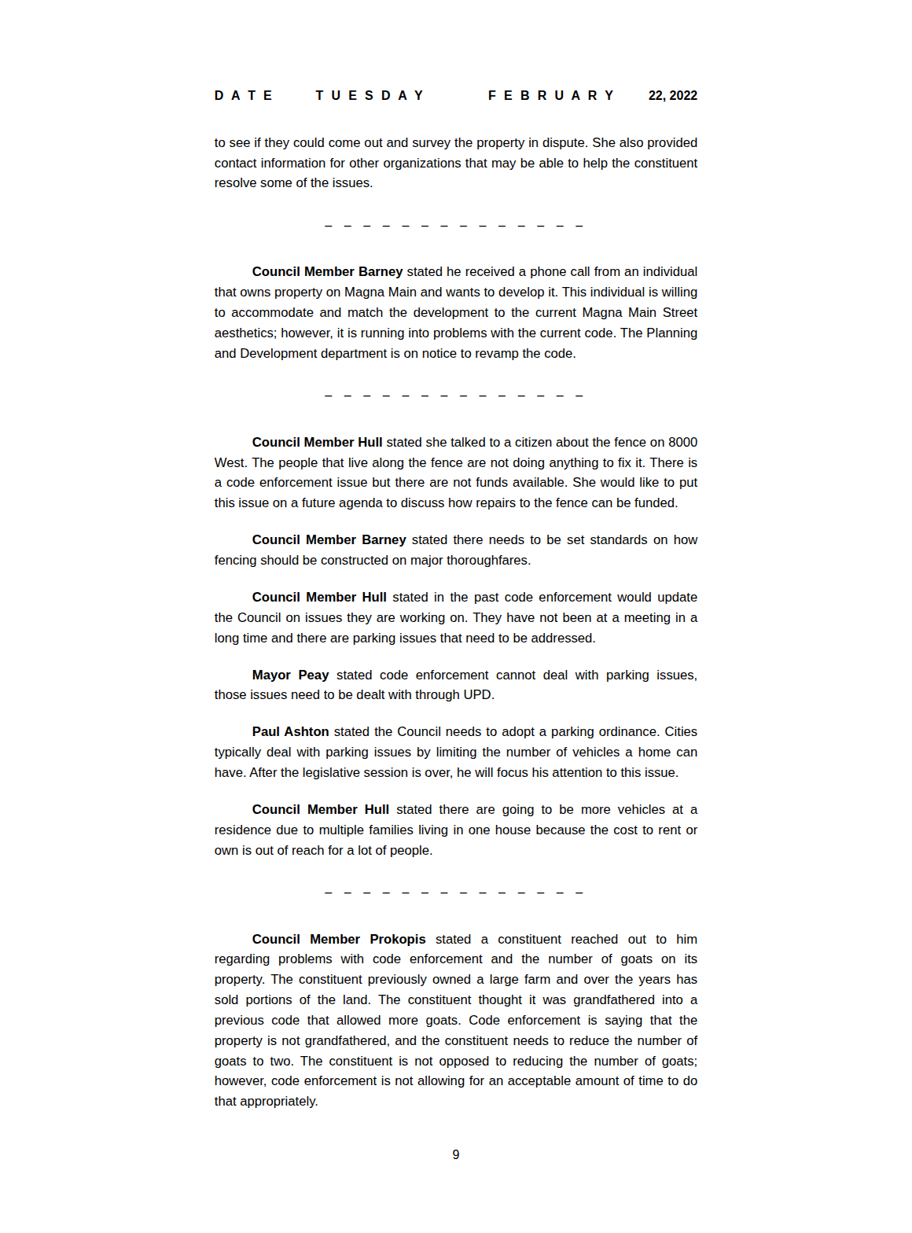D A T E T U E S D A Y F E B R U A R Y 22, 2022
to see if they could come out and survey the property in dispute. She also provided contact information for other organizations that may be able to help the constituent resolve some of the issues.
– – – – – – – – – – – – – –
Council Member Barney stated he received a phone call from an individual that owns property on Magna Main and wants to develop it. This individual is willing to accommodate and match the development to the current Magna Main Street aesthetics; however, it is running into problems with the current code. The Planning and Development department is on notice to revamp the code.
– – – – – – – – – – – – – –
Council Member Hull stated she talked to a citizen about the fence on 8000 West. The people that live along the fence are not doing anything to fix it. There is a code enforcement issue but there are not funds available. She would like to put this issue on a future agenda to discuss how repairs to the fence can be funded.
Council Member Barney stated there needs to be set standards on how fencing should be constructed on major thoroughfares.
Council Member Hull stated in the past code enforcement would update the Council on issues they are working on. They have not been at a meeting in a long time and there are parking issues that need to be addressed.
Mayor Peay stated code enforcement cannot deal with parking issues, those issues need to be dealt with through UPD.
Paul Ashton stated the Council needs to adopt a parking ordinance. Cities typically deal with parking issues by limiting the number of vehicles a home can have. After the legislative session is over, he will focus his attention to this issue.
Council Member Hull stated there are going to be more vehicles at a residence due to multiple families living in one house because the cost to rent or own is out of reach for a lot of people.
– – – – – – – – – – – – – –
Council Member Prokopis stated a constituent reached out to him regarding problems with code enforcement and the number of goats on its property. The constituent previously owned a large farm and over the years has sold portions of the land. The constituent thought it was grandfathered into a previous code that allowed more goats. Code enforcement is saying that the property is not grandfathered, and the constituent needs to reduce the number of goats to two. The constituent is not opposed to reducing the number of goats; however, code enforcement is not allowing for an acceptable amount of time to do that appropriately.
9